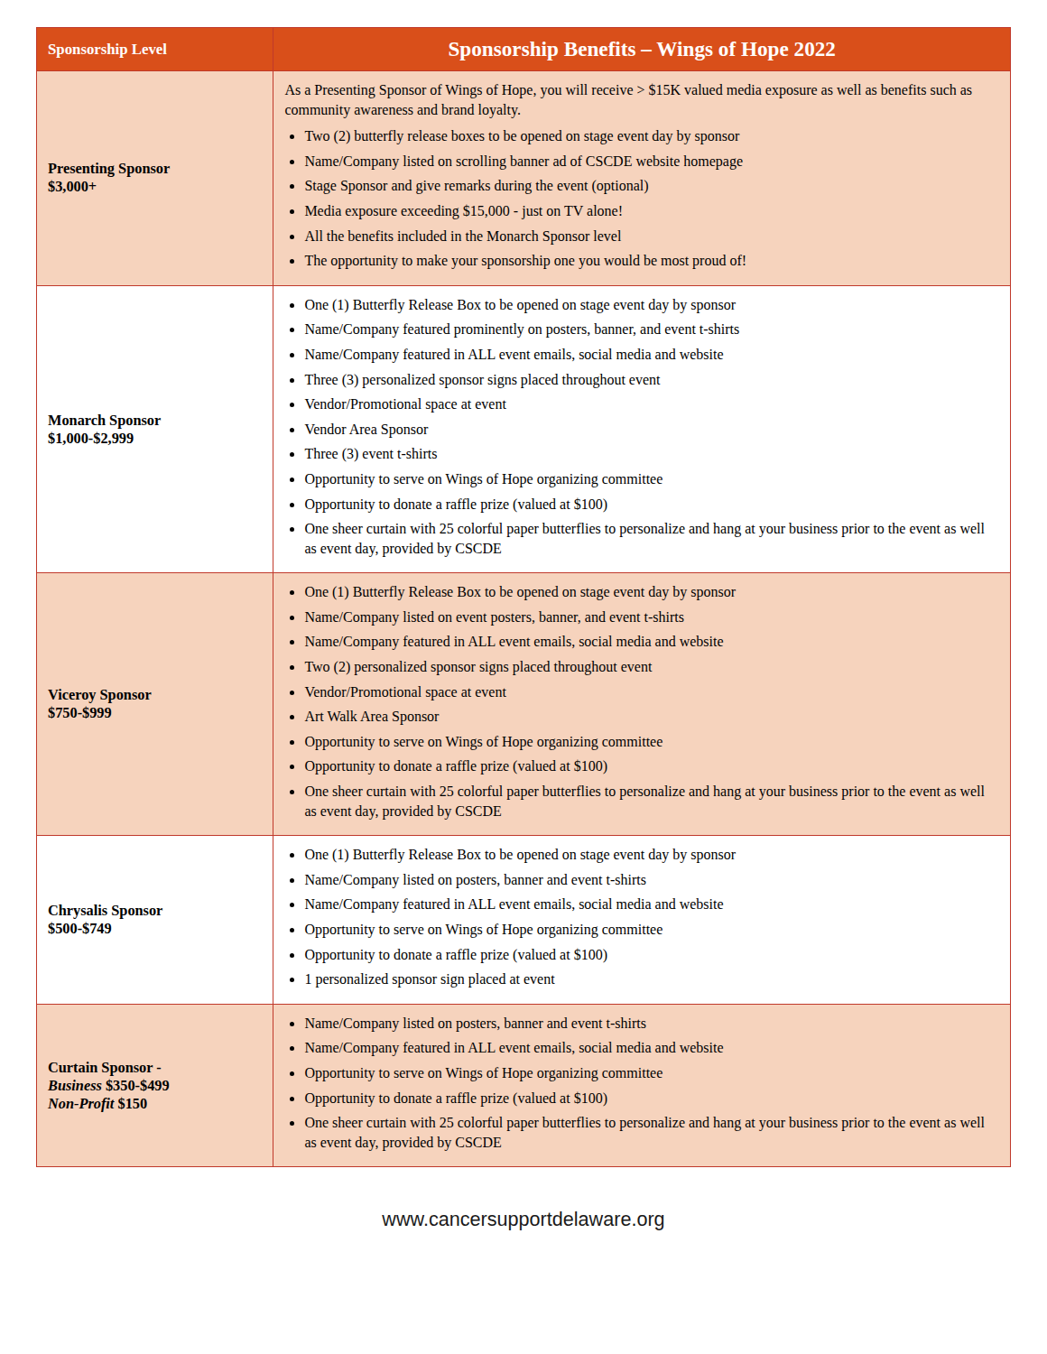| Sponsorship Level | Sponsorship Benefits – Wings of Hope 2022 |
| --- | --- |
| Presenting Sponsor $3,000+ | As a Presenting Sponsor of Wings of Hope, you will receive > $15K valued media exposure as well as benefits such as community awareness and brand loyalty. Two (2) butterfly release boxes to be opened on stage event day by sponsor Name/Company listed on scrolling banner ad of CSCDE website homepage Stage Sponsor and give remarks during the event (optional) Media exposure exceeding $15,000 - just on TV alone! All the benefits included in the Monarch Sponsor level The opportunity to make your sponsorship one you would be most proud of! |
| Monarch Sponsor $1,000-$2,999 | One (1) Butterfly Release Box to be opened on stage event day by sponsor Name/Company featured prominently on posters, banner, and event t-shirts Name/Company featured in ALL event emails, social media and website Three (3) personalized sponsor signs placed throughout event Vendor/Promotional space at event Vendor Area Sponsor Three (3) event t-shirts Opportunity to serve on Wings of Hope organizing committee Opportunity to donate a raffle prize (valued at $100) One sheer curtain with 25 colorful paper butterflies to personalize and hang at your business prior to the event as well as event day, provided by CSCDE |
| Viceroy Sponsor $750-$999 | One (1) Butterfly Release Box to be opened on stage event day by sponsor Name/Company listed on event posters, banner, and event t-shirts Name/Company featured in ALL event emails, social media and website Two (2) personalized sponsor signs placed throughout event Vendor/Promotional space at event Art Walk Area Sponsor Opportunity to serve on Wings of Hope organizing committee Opportunity to donate a raffle prize (valued at $100) One sheer curtain with 25 colorful paper butterflies to personalize and hang at your business prior to the event as well as event day, provided by CSCDE |
| Chrysalis Sponsor $500-$749 | One (1) Butterfly Release Box to be opened on stage event day by sponsor Name/Company listed on posters, banner and event t-shirts Name/Company featured in ALL event emails, social media and website Opportunity to serve on Wings of Hope organizing committee Opportunity to donate a raffle prize (valued at $100) 1 personalized sponsor sign placed at event |
| Curtain Sponsor - Business $350-$499 Non-Profit $150 | Name/Company listed on posters, banner and event t-shirts Name/Company featured in ALL event emails, social media and website Opportunity to serve on Wings of Hope organizing committee Opportunity to donate a raffle prize (valued at $100) One sheer curtain with 25 colorful paper butterflies to personalize and hang at your business prior to the event as well as event day, provided by CSCDE |
www.cancersupportdelaware.org